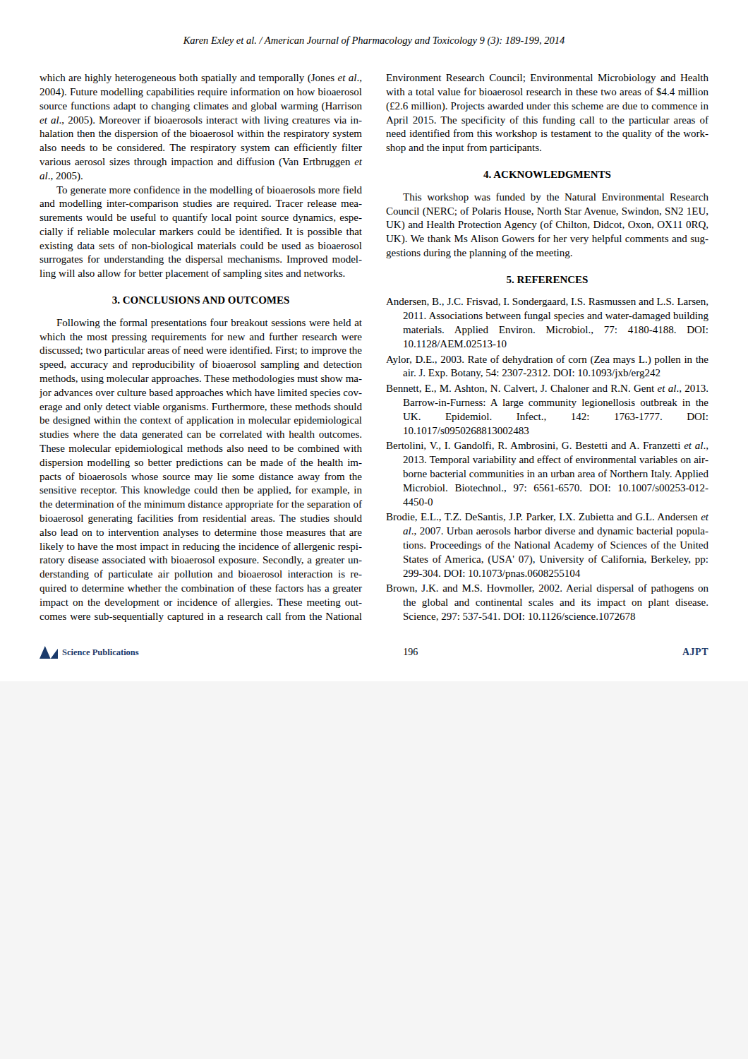Karen Exley et al. / American Journal of Pharmacology and Toxicology 9 (3): 189-199, 2014
which are highly heterogeneous both spatially and temporally (Jones et al., 2004). Future modelling capabilities require information on how bioaerosol source functions adapt to changing climates and global warming (Harrison et al., 2005). Moreover if bioaerosols interact with living creatures via inhalation then the dispersion of the bioaerosol within the respiratory system also needs to be considered. The respiratory system can efficiently filter various aerosol sizes through impaction and diffusion (Van Ertbruggen et al., 2005).
To generate more confidence in the modelling of bioaerosols more field and modelling inter-comparison studies are required. Tracer release measurements would be useful to quantify local point source dynamics, especially if reliable molecular markers could be identified. It is possible that existing data sets of non-biological materials could be used as bioaerosol surrogates for understanding the dispersal mechanisms. Improved modelling will also allow for better placement of sampling sites and networks.
3. CONCLUSIONS AND OUTCOMES
Following the formal presentations four breakout sessions were held at which the most pressing requirements for new and further research were discussed; two particular areas of need were identified. First; to improve the speed, accuracy and reproducibility of bioaerosol sampling and detection methods, using molecular approaches. These methodologies must show major advances over culture based approaches which have limited species coverage and only detect viable organisms. Furthermore, these methods should be designed within the context of application in molecular epidemiological studies where the data generated can be correlated with health outcomes. These molecular epidemiological methods also need to be combined with dispersion modelling so better predictions can be made of the health impacts of bioaerosols whose source may lie some distance away from the sensitive receptor. This knowledge could then be applied, for example, in the determination of the minimum distance appropriate for the separation of bioaerosol generating facilities from residential areas. The studies should also lead on to intervention analyses to determine those measures that are likely to have the most impact in reducing the incidence of allergenic respiratory disease associated with bioaerosol exposure. Secondly, a greater understanding of particulate air pollution and bioaerosol interaction is required to determine whether the combination of these factors has a greater impact on the development or incidence of allergies. These meeting outcomes were sub-sequentially captured in a research call from the National Environment Research Council; Environmental Microbiology and Health with a total value for bioaerosol research in these two areas of $4.4 million (£2.6 million). Projects awarded under this scheme are due to commence in April 2015. The specificity of this funding call to the particular areas of need identified from this workshop is testament to the quality of the workshop and the input from participants.
4. ACKNOWLEDGMENTS
This workshop was funded by the Natural Environmental Research Council (NERC; of Polaris House, North Star Avenue, Swindon, SN2 1EU, UK) and Health Protection Agency (of Chilton, Didcot, Oxon, OX11 0RQ, UK). We thank Ms Alison Gowers for her very helpful comments and suggestions during the planning of the meeting.
5. REFERENCES
Andersen, B., J.C. Frisvad, I. Sondergaard, I.S. Rasmussen and L.S. Larsen, 2011. Associations between fungal species and water-damaged building materials. Applied Environ. Microbiol., 77: 4180-4188. DOI: 10.1128/AEM.02513-10
Aylor, D.E., 2003. Rate of dehydration of corn (Zea mays L.) pollen in the air. J. Exp. Botany, 54: 2307-2312. DOI: 10.1093/jxb/erg242
Bennett, E., M. Ashton, N. Calvert, J. Chaloner and R.N. Gent et al., 2013. Barrow-in-Furness: A large community legionellosis outbreak in the UK. Epidemiol. Infect., 142: 1763-1777. DOI: 10.1017/s0950268813002483
Bertolini, V., I. Gandolfi, R. Ambrosini, G. Bestetti and A. Franzetti et al., 2013. Temporal variability and effect of environmental variables on airborne bacterial communities in an urban area of Northern Italy. Applied Microbiol. Biotechnol., 97: 6561-6570. DOI: 10.1007/s00253-012-4450-0
Brodie, E.L., T.Z. DeSantis, J.P. Parker, I.X. Zubietta and G.L. Andersen et al., 2007. Urban aerosols harbor diverse and dynamic bacterial populations. Proceedings of the National Academy of Sciences of the United States of America, (USA' 07), University of California, Berkeley, pp: 299-304. DOI: 10.1073/pnas.0608255104
Brown, J.K. and M.S. Hovmoller, 2002. Aerial dispersal of pathogens on the global and continental scales and its impact on plant disease. Science, 297: 537-541. DOI: 10.1126/science.1072678
Science Publications
196
AJPT